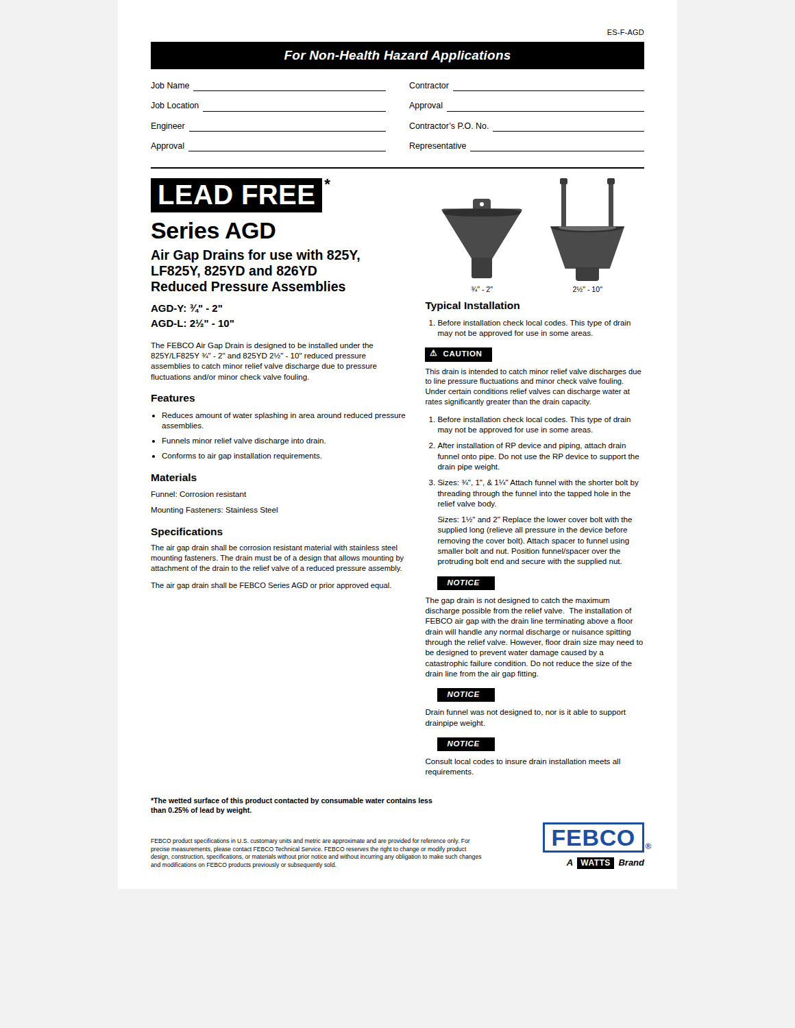ES-F-AGD
For Non-Health Hazard Applications
Job Name
Job Location
Engineer
Approval
Contractor
Approval
Contractor’s P.O. No.
Representative
LEAD FREE*
Series AGD
Air Gap Drains for use with 825Y,
LF825Y, 825YD and 826YD
Reduced Pressure Assemblies
AGD-Y: ¾" - 2"
AGD-L: 2½" - 10"
The FEBCO Air Gap Drain is designed to be installed under the 825Y/LF825Y ¾" - 2" and 825YD 2½" - 10" reduced pressure assemblies to catch minor relief valve discharge due to pressure fluctuations and/or minor check valve fouling.
Features
Reduces amount of water splashing in area around reduced pressure assemblies.
Funnels minor relief valve discharge into drain.
Conforms to air gap installation requirements.
Materials
Funnel: Corrosion resistant
Mounting Fasteners: Stainless Steel
Specifications
The air gap drain shall be corrosion resistant material with stainless steel mounting fasteners. The drain must be of a design that allows mounting by attachment of the drain to the relief valve of a reduced pressure assembly.
The air gap drain shall be FEBCO Series AGD or prior approved equal.
¾" - 2"
2½" - 10"
Typical Installation
Before installation check local codes. This type of drain may not be approved for use in some areas.
CAUTION
This drain is intended to catch minor relief valve discharges due to line pressure fluctuations and minor check valve fouling. Under certain conditions relief valves can discharge water at rates significantly greater than the drain capacity.
Before installation check local codes. This type of drain may not be approved for use in some areas.
After installation of RP device and piping, attach drain funnel onto pipe. Do not use the RP device to support the drain pipe weight.
Sizes: ¾", 1", & 1¼" Attach funnel with the shorter bolt by threading through the funnel into the tapped hole in the relief valve body.
Sizes: 1½" and 2" Replace the lower cover bolt with the supplied long (relieve all pressure in the device before removing the cover bolt). Attach spacer to funnel using smaller bolt and nut. Position funnel/spacer over the protruding bolt end and secure with the supplied nut.
NOTICE
The gap drain is not designed to catch the maximum discharge possible from the relief valve. The installation of FEBCO air gap with the drain line terminating above a floor drain will handle any normal discharge or nuisance spitting through the relief valve. However, floor drain size may need to be designed to prevent water damage caused by a catastrophic failure condition. Do not reduce the size of the drain line from the air gap fitting.
NOTICE
Drain funnel was not designed to, nor is it able to support drainpipe weight.
NOTICE
Consult local codes to insure drain installation meets all requirements.
*The wetted surface of this product contacted by consumable water contains less than 0.25% of lead by weight.
FEBCO product specifications in U.S. customary units and metric are approximate and are provided for reference only. For precise measurements, please contact FEBCO Technical Service. FEBCO reserves the right to change or modify product design, construction, specifications, or materials without prior notice and without incurring any obligation to make such changes and modifications on FEBCO products previously or subsequently sold.
FEBCO®
A WATTS Brand